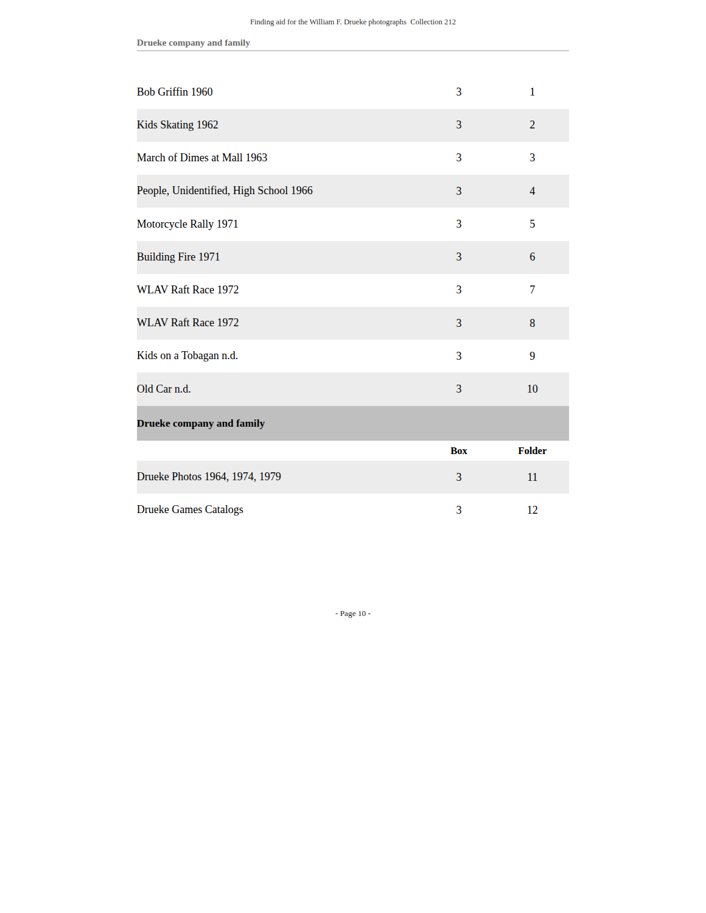Finding aid for the William F. Drueke photographs Collection 212
Drueke company and family
| Bob Griffin 1960 | 3 | 1 |
| Kids Skating 1962 | 3 | 2 |
| March of Dimes at Mall 1963 | 3 | 3 |
| People, Unidentified, High School 1966 | 3 | 4 |
| Motorcycle Rally 1971 | 3 | 5 |
| Building Fire 1971 | 3 | 6 |
| WLAV Raft Race 1972 | 3 | 7 |
| WLAV Raft Race 1972 | 3 | 8 |
| Kids on a Tobagan n.d. | 3 | 9 |
| Old Car n.d. | 3 | 10 |
| Drueke company and family |
| | Box | Folder |
| Drueke Photos 1964, 1974, 1979 | 3 | 11 |
| Drueke Games Catalogs | 3 | 12 |
- Page 10 -